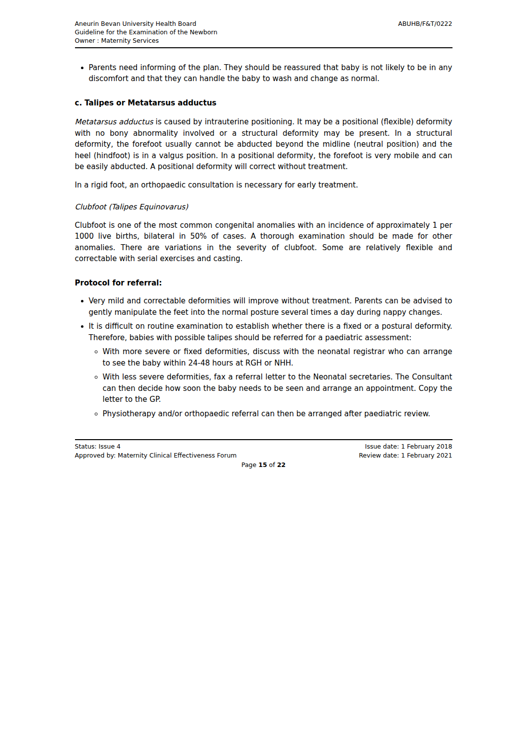Aneurin Bevan University Health Board
Guideline for the Examination of the Newborn
Owner : Maternity Services
ABUHB/F&T/0222
Parents need informing of the plan. They should be reassured that baby is not likely to be in any discomfort and that they can handle the baby to wash and change as normal.
c. Talipes or Metatarsus adductus
Metatarsus adductus is caused by intrauterine positioning. It may be a positional (flexible) deformity with no bony abnormality involved or a structural deformity may be present. In a structural deformity, the forefoot usually cannot be abducted beyond the midline (neutral position) and the heel (hindfoot) is in a valgus position. In a positional deformity, the forefoot is very mobile and can be easily abducted. A positional deformity will correct without treatment.
In a rigid foot, an orthopaedic consultation is necessary for early treatment.
Clubfoot (Talipes Equinovarus)
Clubfoot is one of the most common congenital anomalies with an incidence of approximately 1 per 1000 live births, bilateral in 50% of cases. A thorough examination should be made for other anomalies. There are variations in the severity of clubfoot. Some are relatively flexible and correctable with serial exercises and casting.
Protocol for referral:
Very mild and correctable deformities will improve without treatment. Parents can be advised to gently manipulate the feet into the normal posture several times a day during nappy changes.
It is difficult on routine examination to establish whether there is a fixed or a postural deformity. Therefore, babies with possible talipes should be referred for a paediatric assessment:
With more severe or fixed deformities, discuss with the neonatal registrar who can arrange to see the baby within 24-48 hours at RGH or NHH.
With less severe deformities, fax a referral letter to the Neonatal secretaries. The Consultant can then decide how soon the baby needs to be seen and arrange an appointment. Copy the letter to the GP.
Physiotherapy and/or orthopaedic referral can then be arranged after paediatric review.
Status: Issue 4
Issue date: 1 February 2018
Approved by: Maternity Clinical Effectiveness Forum
Review date: 1 February 2021
Page 15 of 22